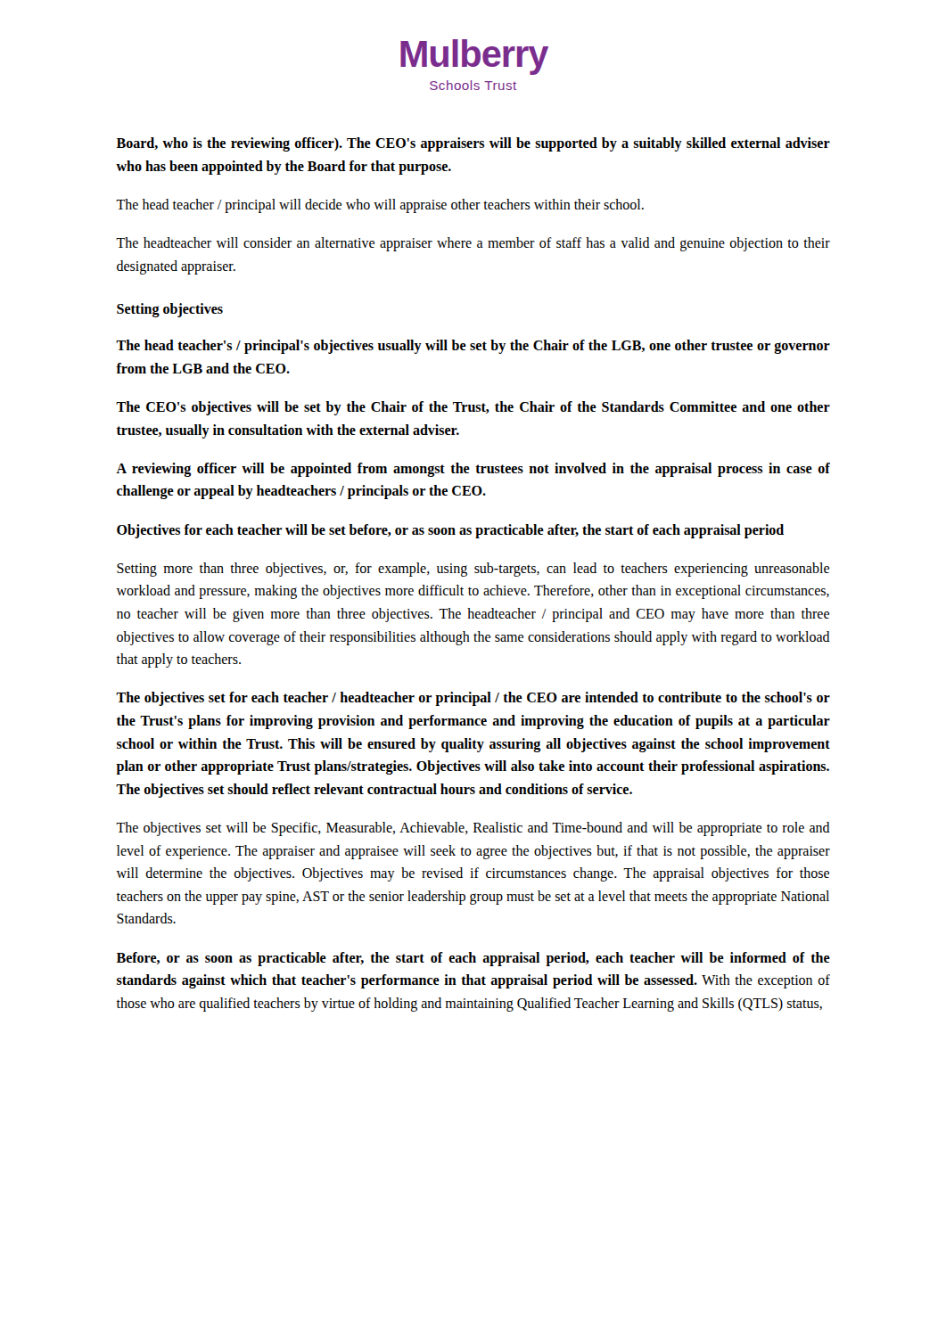Mulberry
Schools Trust
Board, who is the reviewing officer). The CEO's appraisers will be supported by a suitably skilled external adviser who has been appointed by the Board for that purpose.
The head teacher / principal will decide who will appraise other teachers within their school.
The headteacher will consider an alternative appraiser where a member of staff has a valid and genuine objection to their designated appraiser.
Setting objectives
The head teacher's / principal's objectives usually will be set by the Chair of the LGB, one other trustee or governor from the LGB and the CEO.
The CEO's objectives will be set by the Chair of the Trust, the Chair of the Standards Committee and one other trustee, usually in consultation with the external adviser.
A reviewing officer will be appointed from amongst the trustees not involved in the appraisal process in case of challenge or appeal by headteachers / principals or the CEO.
Objectives for each teacher will be set before, or as soon as practicable after, the start of each appraisal period
Setting more than three objectives, or, for example, using sub-targets, can lead to teachers experiencing unreasonable workload and pressure, making the objectives more difficult to achieve. Therefore, other than in exceptional circumstances, no teacher will be given more than three objectives. The headteacher / principal and CEO may have more than three objectives to allow coverage of their responsibilities although the same considerations should apply with regard to workload that apply to teachers.
The objectives set for each teacher / headteacher or principal / the CEO are intended to contribute to the school's or the Trust's plans for improving provision and performance and improving the education of pupils at a particular school or within the Trust. This will be ensured by quality assuring all objectives against the school improvement plan or other appropriate Trust plans/strategies. Objectives will also take into account their professional aspirations. The objectives set should reflect relevant contractual hours and conditions of service.
The objectives set will be Specific, Measurable, Achievable, Realistic and Time-bound and will be appropriate to role and level of experience. The appraiser and appraisee will seek to agree the objectives but, if that is not possible, the appraiser will determine the objectives. Objectives may be revised if circumstances change. The appraisal objectives for those teachers on the upper pay spine, AST or the senior leadership group must be set at a level that meets the appropriate National Standards.
Before, or as soon as practicable after, the start of each appraisal period, each teacher will be informed of the standards against which that teacher's performance in that appraisal period will be assessed. With the exception of those who are qualified teachers by virtue of holding and maintaining Qualified Teacher Learning and Skills (QTLS) status,